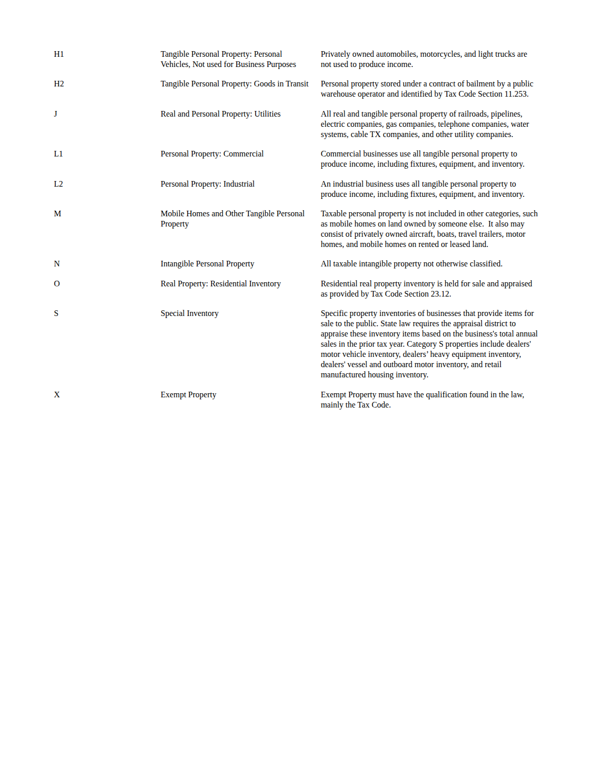| H1 | Tangible Personal Property: Personal Vehicles, Not used for Business Purposes | Privately owned automobiles, motorcycles, and light trucks are not used to produce income. |
| H2 | Tangible Personal Property: Goods in Transit | Personal property stored under a contract of bailment by a public warehouse operator and identified by Tax Code Section 11.253. |
| J | Real and Personal Property: Utilities | All real and tangible personal property of railroads, pipelines, electric companies, gas companies, telephone companies, water systems, cable TX companies, and other utility companies. |
| L1 | Personal Property: Commercial | Commercial businesses use all tangible personal property to produce income, including fixtures, equipment, and inventory. |
| L2 | Personal Property: Industrial | An industrial business uses all tangible personal property to produce income, including fixtures, equipment, and inventory. |
| M | Mobile Homes and Other Tangible Personal Property | Taxable personal property is not included in other categories, such as mobile homes on land owned by someone else. It also may consist of privately owned aircraft, boats, travel trailers, motor homes, and mobile homes on rented or leased land. |
| N | Intangible Personal Property | All taxable intangible property not otherwise classified. |
| O | Real Property: Residential Inventory | Residential real property inventory is held for sale and appraised as provided by Tax Code Section 23.12. |
| S | Special Inventory | Specific property inventories of businesses that provide items for sale to the public. State law requires the appraisal district to appraise these inventory items based on the business's total annual sales in the prior tax year. Category S properties include dealers' motor vehicle inventory, dealers’ heavy equipment inventory, dealers' vessel and outboard motor inventory, and retail manufactured housing inventory. |
| X | Exempt Property | Exempt Property must have the qualification found in the law, mainly the Tax Code. |